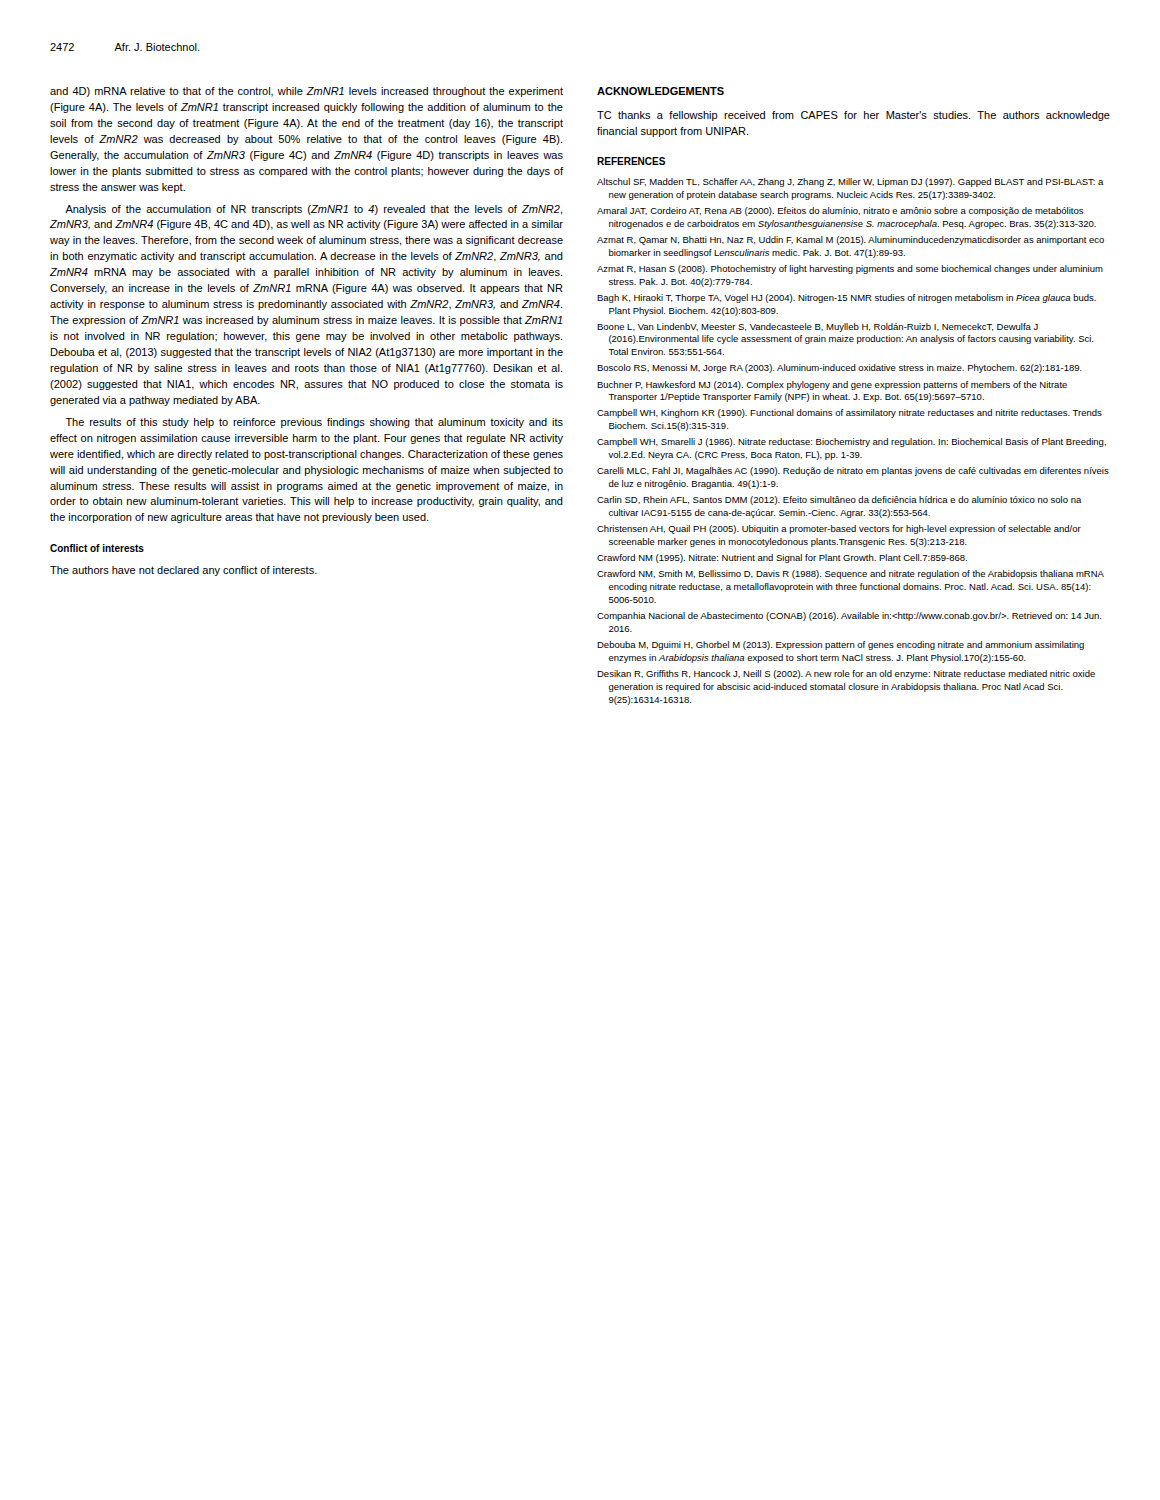2472 Afr. J. Biotechnol.
and 4D) mRNA relative to that of the control, while ZmNR1 levels increased throughout the experiment (Figure 4A). The levels of ZmNR1 transcript increased quickly following the addition of aluminum to the soil from the second day of treatment (Figure 4A). At the end of the treatment (day 16), the transcript levels of ZmNR2 was decreased by about 50% relative to that of the control leaves (Figure 4B). Generally, the accumulation of ZmNR3 (Figure 4C) and ZmNR4 (Figure 4D) transcripts in leaves was lower in the plants submitted to stress as compared with the control plants; however during the days of stress the answer was kept.
Analysis of the accumulation of NR transcripts (ZmNR1 to 4) revealed that the levels of ZmNR2, ZmNR3, and ZmNR4 (Figure 4B, 4C and 4D), as well as NR activity (Figure 3A) were affected in a similar way in the leaves. Therefore, from the second week of aluminum stress, there was a significant decrease in both enzymatic activity and transcript accumulation. A decrease in the levels of ZmNR2, ZmNR3, and ZmNR4 mRNA may be associated with a parallel inhibition of NR activity by aluminum in leaves. Conversely, an increase in the levels of ZmNR1 mRNA (Figure 4A) was observed. It appears that NR activity in response to aluminum stress is predominantly associated with ZmNR2, ZmNR3, and ZmNR4. The expression of ZmNR1 was increased by aluminum stress in maize leaves. It is possible that ZmRN1 is not involved in NR regulation; however, this gene may be involved in other metabolic pathways. Debouba et al, (2013) suggested that the transcript levels of NIA2 (At1g37130) are more important in the regulation of NR by saline stress in leaves and roots than those of NIA1 (At1g77760). Desikan et al. (2002) suggested that NIA1, which encodes NR, assures that NO produced to close the stomata is generated via a pathway mediated by ABA.
The results of this study help to reinforce previous findings showing that aluminum toxicity and its effect on nitrogen assimilation cause irreversible harm to the plant. Four genes that regulate NR activity were identified, which are directly related to post-transcriptional changes. Characterization of these genes will aid understanding of the genetic-molecular and physiologic mechanisms of maize when subjected to aluminum stress. These results will assist in programs aimed at the genetic improvement of maize, in order to obtain new aluminum-tolerant varieties. This will help to increase productivity, grain quality, and the incorporation of new agriculture areas that have not previously been used.
Conflict of interests
The authors have not declared any conflict of interests.
ACKNOWLEDGEMENTS
TC thanks a fellowship received from CAPES for her Master's studies. The authors acknowledge financial support from UNIPAR.
REFERENCES
Altschul SF, Madden TL, Schäffer AA, Zhang J, Zhang Z, Miller W, Lipman DJ (1997). Gapped BLAST and PSI-BLAST: a new generation of protein database search programs. Nucleic Acids Res. 25(17):3389-3402.
Amaral JAT, Cordeiro AT, Rena AB (2000). Efeitos do alumínio, nitrato e amônio sobre a composição de metabólitos nitrogenados e de carboidratos em Stylosanthesguianensise S. macrocephala. Pesq. Agropec. Bras. 35(2):313-320.
Azmat R, Qamar N, Bhatti Hn, Naz R, Uddin F, Kamal M (2015). Aluminuminducedenzymaticdisorder as animportant eco biomarker in seedlingsof Lensculinaris medic. Pak. J. Bot. 47(1):89-93.
Azmat R, Hasan S (2008). Photochemistry of light harvesting pigments and some biochemical changes under aluminium stress. Pak. J. Bot. 40(2):779-784.
Bagh K, Hiraoki T, Thorpe TA, Vogel HJ (2004). Nitrogen-15 NMR studies of nitrogen metabolism in Picea glauca buds. Plant Physiol. Biochem. 42(10):803-809.
Boone L, Van LindenbV, Meester S, Vandecasteele B, Muylleb H, Roldán-Ruizb I, NemecekcT, Dewulfa J (2016).Environmental life cycle assessment of grain maize production: An analysis of factors causing variability. Sci. Total Environ. 553:551-564.
Boscolo RS, Menossi M, Jorge RA (2003). Aluminum-induced oxidative stress in maize. Phytochem. 62(2):181-189.
Buchner P, Hawkesford MJ (2014). Complex phylogeny and gene expression patterns of members of the Nitrate Transporter 1/Peptide Transporter Family (NPF) in wheat. J. Exp. Bot. 65(19):5697–5710.
Campbell WH, Kinghorn KR (1990). Functional domains of assimilatory nitrate reductases and nitrite reductases. Trends Biochem. Sci.15(8):315-319.
Campbell WH, Smarelli J (1986). Nitrate reductase: Biochemistry and regulation. In: Biochemical Basis of Plant Breeding, vol.2.Ed. Neyra CA. (CRC Press, Boca Raton, FL), pp. 1-39.
Carelli MLC, Fahl JI, Magalhães AC (1990). Redução de nitrato em plantas jovens de café cultivadas em diferentes níveis de luz e nitrogênio. Bragantia. 49(1):1-9.
Carlin SD, Rhein AFL, Santos DMM (2012). Efeito simultâneo da deficiência hídrica e do alumínio tóxico no solo na cultivar IAC91-5155 de cana-de-açúcar. Semin.-Cienc. Agrar. 33(2):553-564.
Christensen AH, Quail PH (2005). Ubiquitin a promoter-based vectors for high-level expression of selectable and/or screenable marker genes in monocotyledonous plants.Transgenic Res. 5(3):213-218.
Crawford NM (1995). Nitrate: Nutrient and Signal for Plant Growth. Plant Cell.7:859-868.
Crawford NM, Smith M, Bellissimo D, Davis R (1988). Sequence and nitrate regulation of the Arabidopsis thaliana mRNA encoding nitrate reductase, a metalloflavoprotein with three functional domains. Proc. Natl. Acad. Sci. USA. 85(14): 5006-5010.
Companhia Nacional de Abastecimento (CONAB) (2016). Available in:<http://www.conab.gov.br/>. Retrieved on: 14 Jun. 2016.
Debouba M, Dguimi H, Ghorbel M (2013). Expression pattern of genes encoding nitrate and ammonium assimilating enzymes in Arabidopsis thaliana exposed to short term NaCl stress. J. Plant Physiol.170(2):155-60.
Desikan R, Griffiths R, Hancock J, Neill S (2002). A new role for an old enzyme: Nitrate reductase mediated nitric oxide generation is required for abscisic acid-induced stomatal closure in Arabidopsis thaliana. Proc Natl Acad Sci. 9(25):16314-16318.